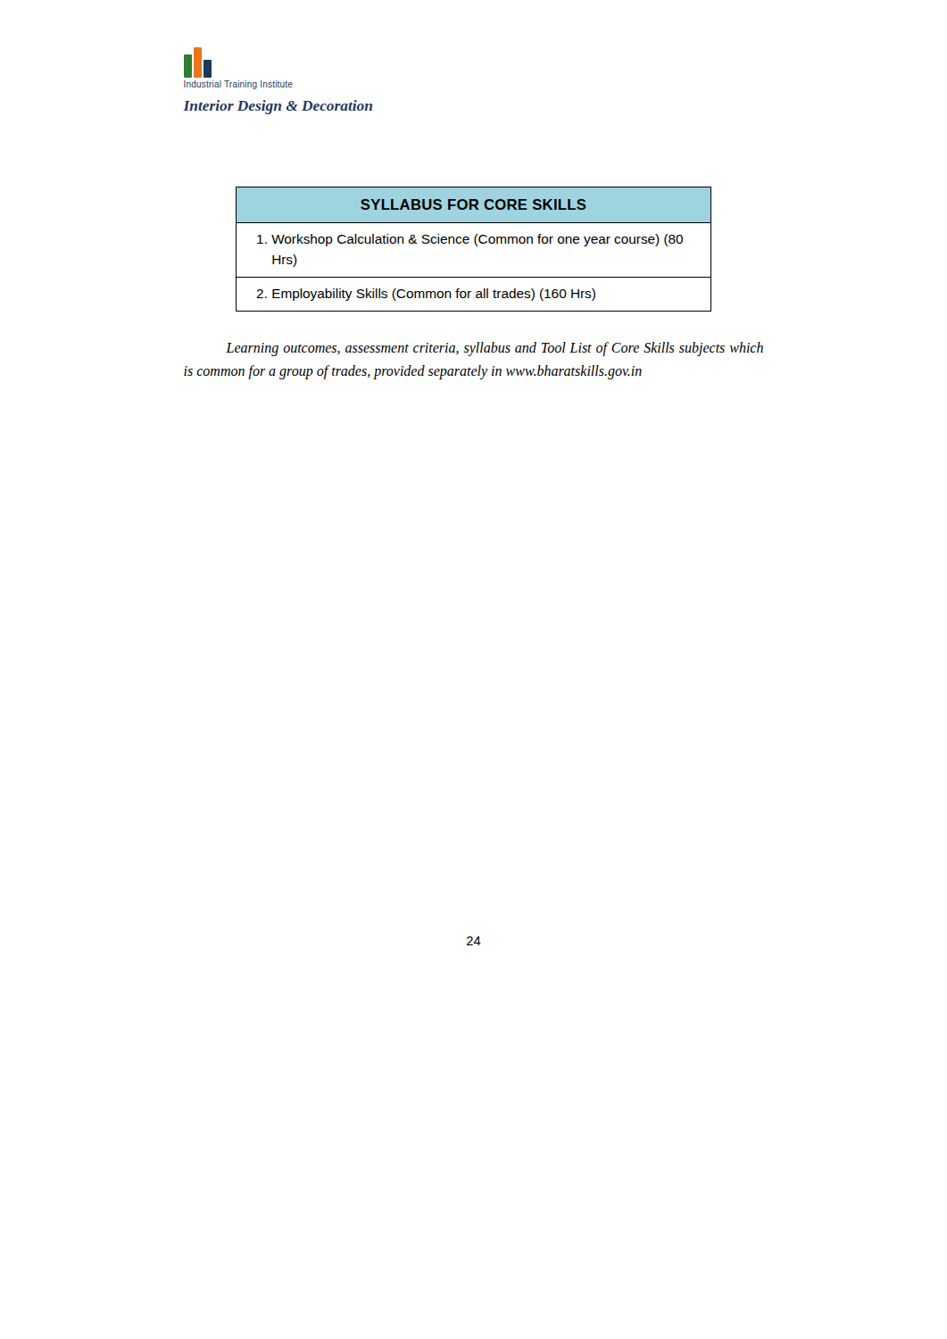Industrial Training Institute
Interior Design & Decoration
| SYLLABUS FOR CORE SKILLS |
| --- |
| Workshop Calculation & Science (Common for one year course) (80 Hrs) |
| Employability Skills (Common for all trades) (160 Hrs) |
Learning outcomes, assessment criteria, syllabus and Tool List of Core Skills subjects which is common for a group of trades, provided separately in www.bharatskills.gov.in
24